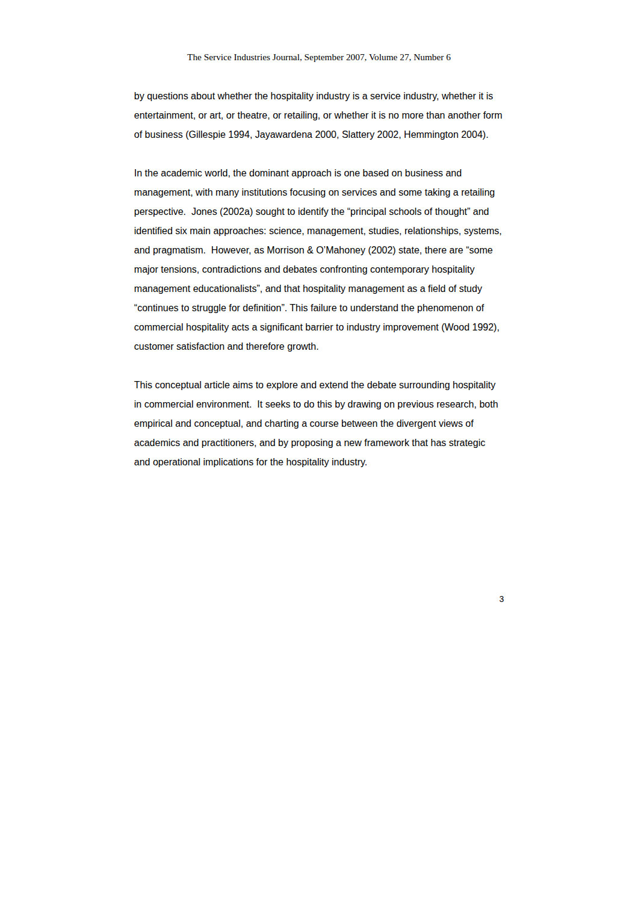The Service Industries Journal, September 2007, Volume 27, Number 6
by questions about whether the hospitality industry is a service industry, whether it is entertainment, or art, or theatre, or retailing, or whether it is no more than another form of business (Gillespie 1994, Jayawardena 2000, Slattery 2002, Hemmington 2004).
In the academic world, the dominant approach is one based on business and management, with many institutions focusing on services and some taking a retailing perspective. Jones (2002a) sought to identify the “principal schools of thought” and identified six main approaches: science, management, studies, relationships, systems, and pragmatism. However, as Morrison & O’Mahoney (2002) state, there are “some major tensions, contradictions and debates confronting contemporary hospitality management educationalists”, and that hospitality management as a field of study “continues to struggle for definition”. This failure to understand the phenomenon of commercial hospitality acts a significant barrier to industry improvement (Wood 1992), customer satisfaction and therefore growth.
This conceptual article aims to explore and extend the debate surrounding hospitality in commercial environment. It seeks to do this by drawing on previous research, both empirical and conceptual, and charting a course between the divergent views of academics and practitioners, and by proposing a new framework that has strategic and operational implications for the hospitality industry.
3